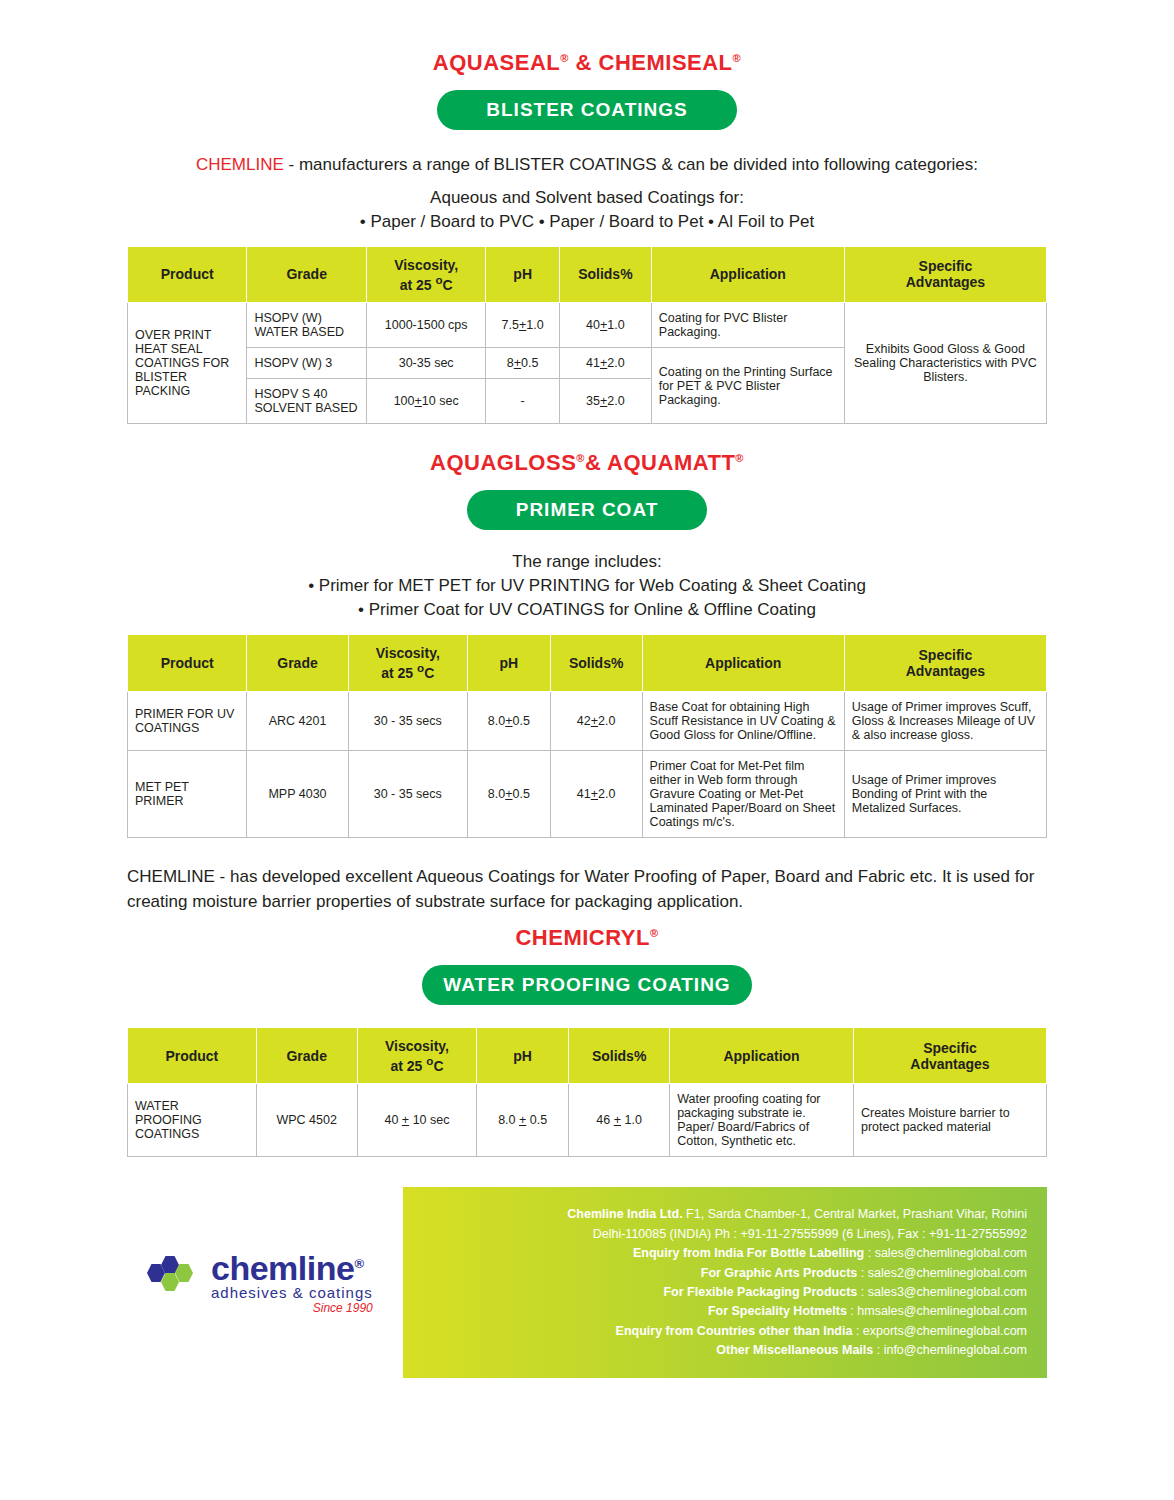AQUASEAL® & CHEMISEAL®
BLISTER COATINGS
CHEMLINE - manufacturers a range of BLISTER COATINGS & can be divided into following categories:
Aqueous and Solvent based Coatings for:
• Paper / Board to PVC • Paper / Board to Pet • Al Foil to Pet
| Product | Grade | Viscosity, at 25 o C | pH | Solids% | Application | Specific Advantages |
| --- | --- | --- | --- | --- | --- | --- |
| OVER PRINT HEAT SEAL COATINGS FOR BLISTER PACKING | HSOPV (W) WATER BASED | 1000-1500 cps | 7.5 + 1.0 | 40 + 1.0 | Coating for PVC Blister Packaging. | Exhibits Good Gloss & Good Sealing Characteristics with PVC Blisters. |
| HSOPV (W) 3 | 30-35 sec | 8 + 0.5 | 41 + 2.0 | Coating on the Printing Surface for PET & PVC Blister Packaging. |
| HSOPV S 40 SOLVENT BASED | 100 + 10 sec | - | 35 + 2.0 |
AQUAGLOSS®& AQUAMATT®
PRIMER COAT
The range includes:
• Primer for MET PET for UV PRINTING for Web Coating & Sheet Coating
• Primer Coat for UV COATINGS for Online & Offline Coating
| Product | Grade | Viscosity, at 25 o C | pH | Solids% | Application | Specific Advantages |
| --- | --- | --- | --- | --- | --- | --- |
| PRIMER FOR UV COATINGS | ARC 4201 | 30 - 35 secs | 8.0 + 0.5 | 42 + 2.0 | Base Coat for obtaining High Scuff Resistance in UV Coating & Good Gloss for Online/Offline. | Usage of Primer improves Scuff, Gloss & Increases Mileage of UV & also increase gloss. |
| MET PET PRIMER | MPP 4030 | 30 - 35 secs | 8.0 + 0.5 | 41 + 2.0 | Primer Coat for Met-Pet film either in Web form through Gravure Coating or Met-Pet Laminated Paper/Board on Sheet Coatings m/c's. | Usage of Primer improves Bonding of Print with the Metalized Surfaces. |
CHEMLINE - has developed excellent Aqueous Coatings for Water Proofing of Paper, Board and Fabric etc. It is used for creating moisture barrier properties of substrate surface for packaging application.
CHEMICRYL®
WATER PROOFING COATING
| Product | Grade | Viscosity, at 25 o C | pH | Solids% | Application | Specific Advantages |
| --- | --- | --- | --- | --- | --- | --- |
| WATER PROOFING COATINGS | WPC 4502 | 40 + 10 sec | 8.0 + 0.5 | 46 + 1.0 | Water proofing coating for packaging substrate ie. Paper/ Board/Fabrics of Cotton, Synthetic etc. | Creates Moisture barrier to protect packed material |
chemline®
adhesives & coatings
Since 1990
Chemline India Ltd. F1, Sarda Chamber-1, Central Market, Prashant Vihar, Rohini
Delhi-110085 (INDIA) Ph : +91-11-27555999 (6 Lines), Fax : +91-11-27555992
Enquiry from India For Bottle Labelling : sales@chemlineglobal.com
For Graphic Arts Products : sales2@chemlineglobal.com
For Flexible Packaging Products : sales3@chemlineglobal.com
For Speciality Hotmelts : hmsales@chemlineglobal.com
Enquiry from Countries other than India : exports@chemlineglobal.com
Other Miscellaneous Mails : info@chemlineglobal.com